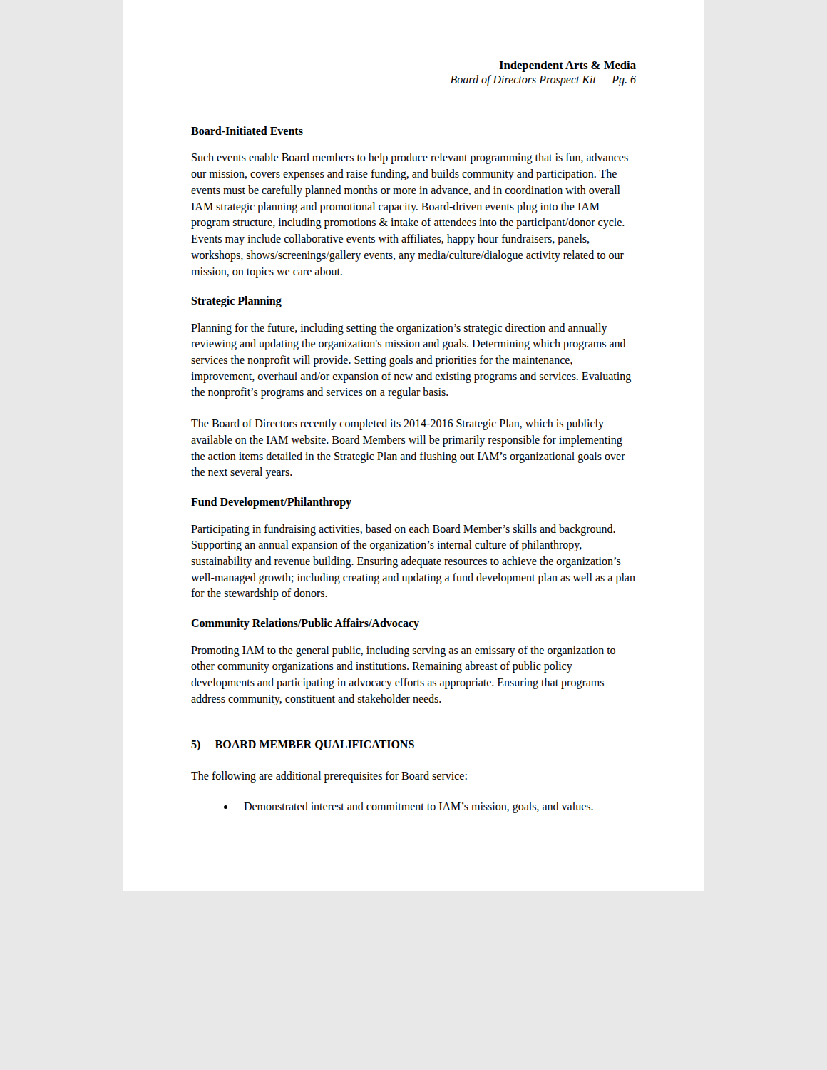Independent Arts & Media
Board of Directors Prospect Kit — Pg. 6
Board-Initiated Events
Such events enable Board members to help produce relevant programming that is fun, advances our mission, covers expenses and raise funding, and builds community and participation. The events must be carefully planned months or more in advance, and in coordination with overall IAM strategic planning and promotional capacity. Board-driven events plug into the IAM program structure, including promotions & intake of attendees into the participant/donor cycle. Events may include collaborative events with affiliates, happy hour fundraisers, panels, workshops, shows/screenings/gallery events, any media/culture/dialogue activity related to our mission, on topics we care about.
Strategic Planning
Planning for the future, including setting the organization’s strategic direction and annually reviewing and updating the organization's mission and goals. Determining which programs and services the nonprofit will provide. Setting goals and priorities for the maintenance, improvement, overhaul and/or expansion of new and existing programs and services. Evaluating the nonprofit’s programs and services on a regular basis.
The Board of Directors recently completed its 2014-2016 Strategic Plan, which is publicly available on the IAM website. Board Members will be primarily responsible for implementing the action items detailed in the Strategic Plan and flushing out IAM’s organizational goals over the next several years.
Fund Development/Philanthropy
Participating in fundraising activities, based on each Board Member’s skills and background. Supporting an annual expansion of the organization’s internal culture of philanthropy, sustainability and revenue building. Ensuring adequate resources to achieve the organization’s well-managed growth; including creating and updating a fund development plan as well as a plan for the stewardship of donors.
Community Relations/Public Affairs/Advocacy
Promoting IAM to the general public, including serving as an emissary of the organization to other community organizations and institutions. Remaining abreast of public policy developments and participating in advocacy efforts as appropriate. Ensuring that programs address community, constituent and stakeholder needs.
5) BOARD MEMBER QUALIFICATIONS
The following are additional prerequisites for Board service:
Demonstrated interest and commitment to IAM’s mission, goals, and values.